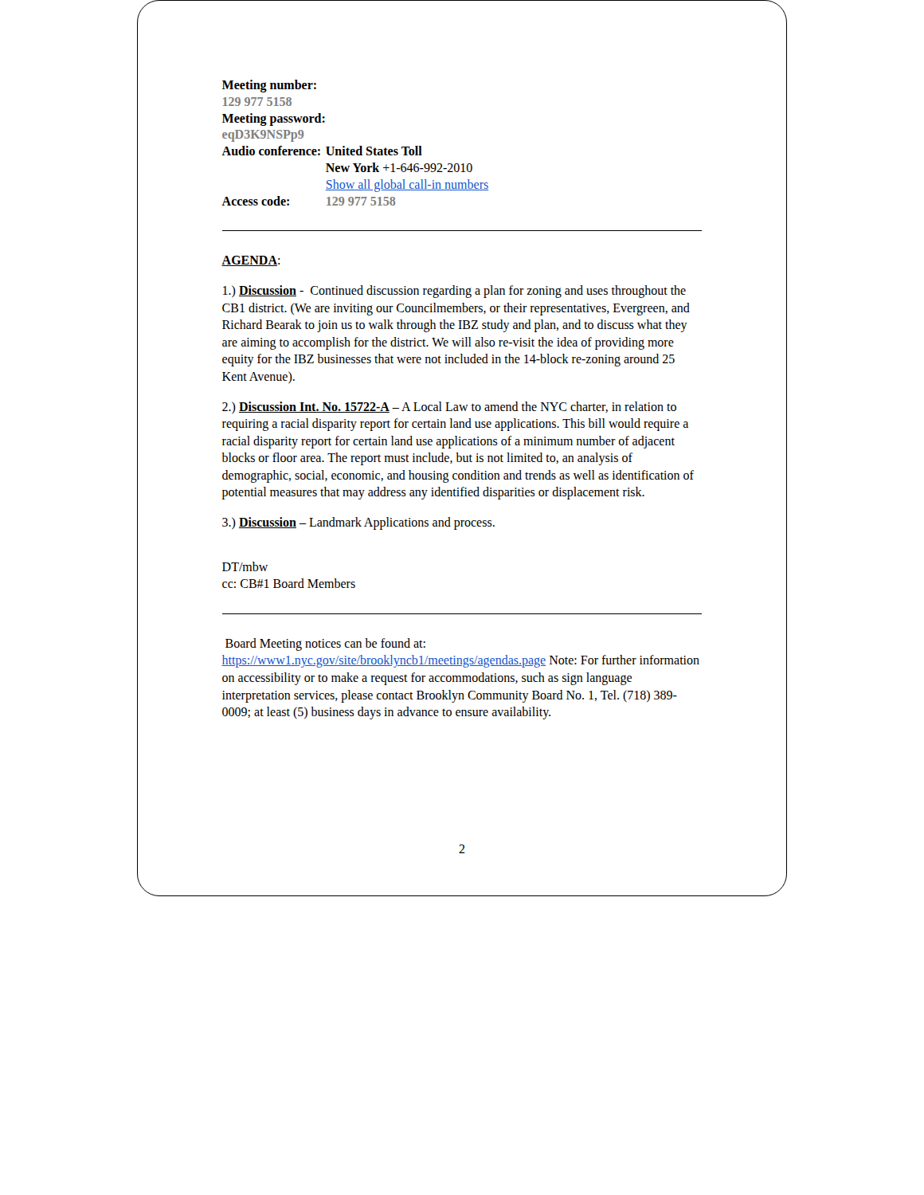| Meeting number: | |
| 129 977 5158 |
| Meeting password: | |
| eqD3K9NSPp9 |
| Audio conference: | United States Toll |
| | New York +1-646-992-2010 |
| | Show all global call-in numbers |
| Access code: | 129 977 5158 |
AGENDA:
1.) Discussion - Continued discussion regarding a plan for zoning and uses throughout the CB1 district. (We are inviting our Councilmembers, or their representatives, Evergreen, and Richard Bearak to join us to walk through the IBZ study and plan, and to discuss what they are aiming to accomplish for the district. We will also re-visit the idea of providing more equity for the IBZ businesses that were not included in the 14-block re-zoning around 25 Kent Avenue).
2.) Discussion Int. No. 15722-A – A Local Law to amend the NYC charter, in relation to requiring a racial disparity report for certain land use applications. This bill would require a racial disparity report for certain land use applications of a minimum number of adjacent blocks or floor area. The report must include, but is not limited to, an analysis of demographic, social, economic, and housing condition and trends as well as identification of potential measures that may address any identified disparities or displacement risk.
3.) Discussion – Landmark Applications and process.
DT/mbw
cc: CB#1 Board Members
Board Meeting notices can be found at:
https://www1.nyc.gov/site/brooklyncb1/meetings/agendas.page Note: For further information on accessibility or to make a request for accommodations, such as sign language interpretation services, please contact Brooklyn Community Board No. 1, Tel. (718) 389-0009; at least (5) business days in advance to ensure availability.
2